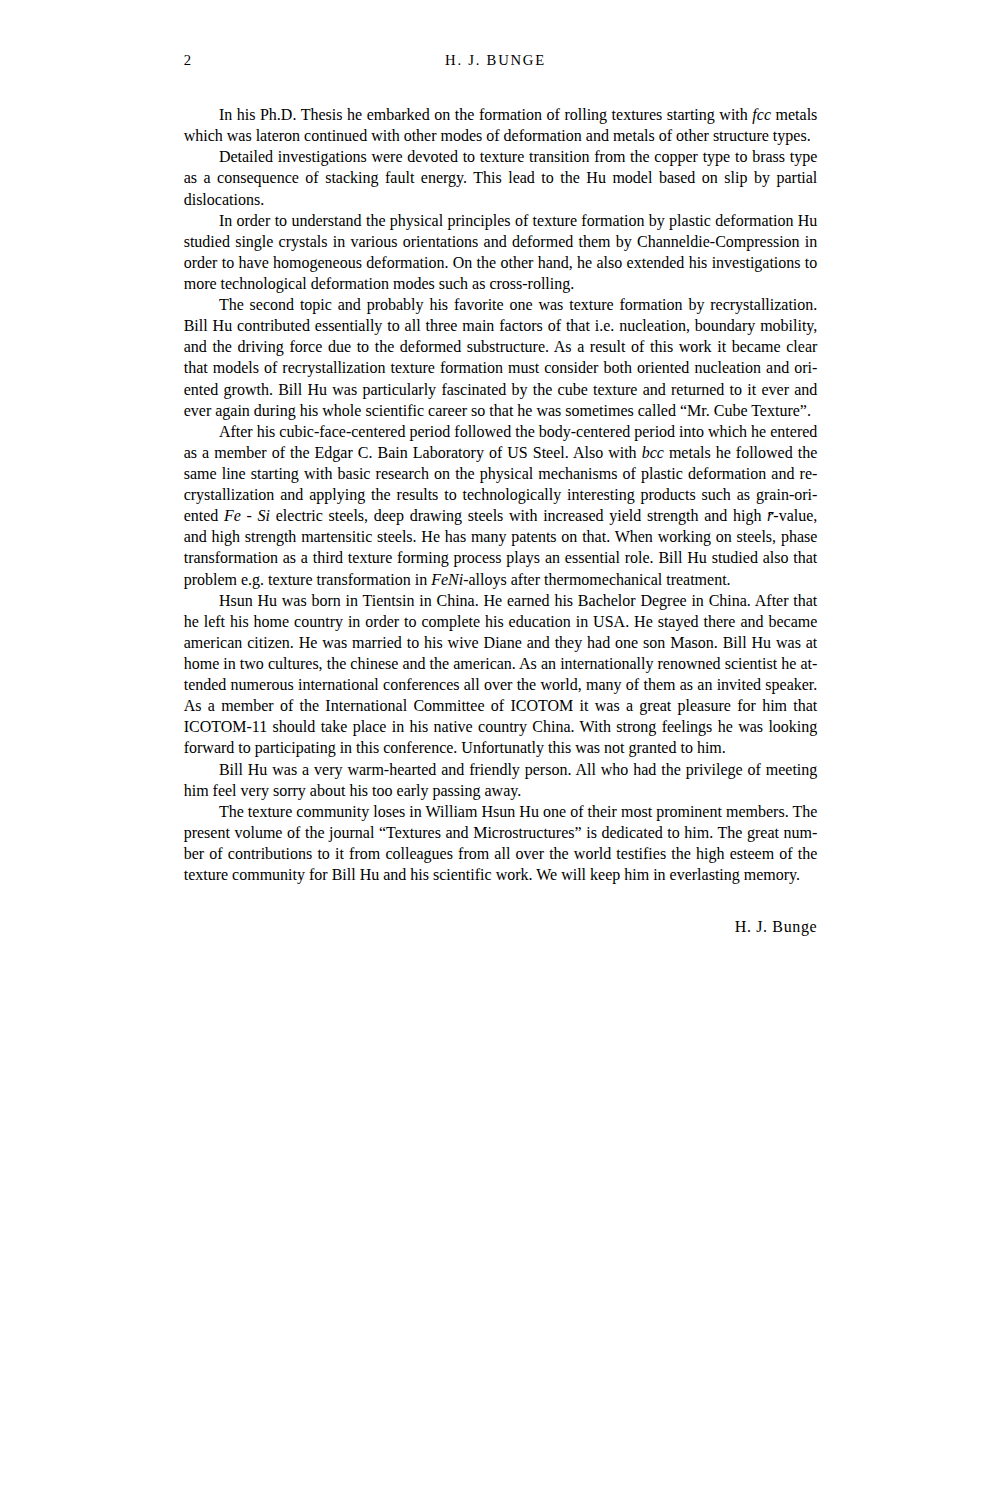2 H. J. BUNGE
In his Ph.D. Thesis he embarked on the formation of rolling textures starting with fcc metals which was lateron continued with other modes of deformation and metals of other structure types.
Detailed investigations were devoted to texture transition from the copper type to brass type as a consequence of stacking fault energy. This lead to the Hu model based on slip by partial dislocations.
In order to understand the physical principles of texture formation by plastic deformation Hu studied single crystals in various orientations and deformed them by Channeldie-Compression in order to have homogeneous deformation. On the other hand, he also extended his investigations to more technological deformation modes such as cross-rolling.
The second topic and probably his favorite one was texture formation by recrystallization. Bill Hu contributed essentially to all three main factors of that i.e. nucleation, boundary mobility, and the driving force due to the deformed substructure. As a result of this work it became clear that models of recrystallization texture formation must consider both oriented nucleation and oriented growth. Bill Hu was particularly fascinated by the cube texture and returned to it ever and ever again during his whole scientific career so that he was sometimes called “Mr. Cube Texture”.
After his cubic-face-centered period followed the body-centered period into which he entered as a member of the Edgar C. Bain Laboratory of US Steel. Also with bcc metals he followed the same line starting with basic research on the physical mechanisms of plastic deformation and recrystallization and applying the results to technologically interesting products such as grain-oriented Fe - Si electric steels, deep drawing steels with increased yield strength and high r̄-value, and high strength martensitic steels. He has many patents on that. When working on steels, phase transformation as a third texture forming process plays an essential role. Bill Hu studied also that problem e.g. texture transformation in FeNi-alloys after thermomechanical treatment.
Hsun Hu was born in Tientsin in China. He earned his Bachelor Degree in China. After that he left his home country in order to complete his education in USA. He stayed there and became american citizen. He was married to his wive Diane and they had one son Mason. Bill Hu was at home in two cultures, the chinese and the american. As an internationally renowned scientist he attended numerous international conferences all over the world, many of them as an invited speaker. As a member of the International Committee of ICOTOM it was a great pleasure for him that ICOTOM-11 should take place in his native country China. With strong feelings he was looking forward to participating in this conference. Unfortunatly this was not granted to him.
Bill Hu was a very warm-hearted and friendly person. All who had the privilege of meeting him feel very sorry about his too early passing away.
The texture community loses in William Hsun Hu one of their most prominent members. The present volume of the journal “Textures and Microstructures” is dedicated to him. The great number of contributions to it from colleagues from all over the world testifies the high esteem of the texture community for Bill Hu and his scientific work. We will keep him in everlasting memory.
H. J. Bunge